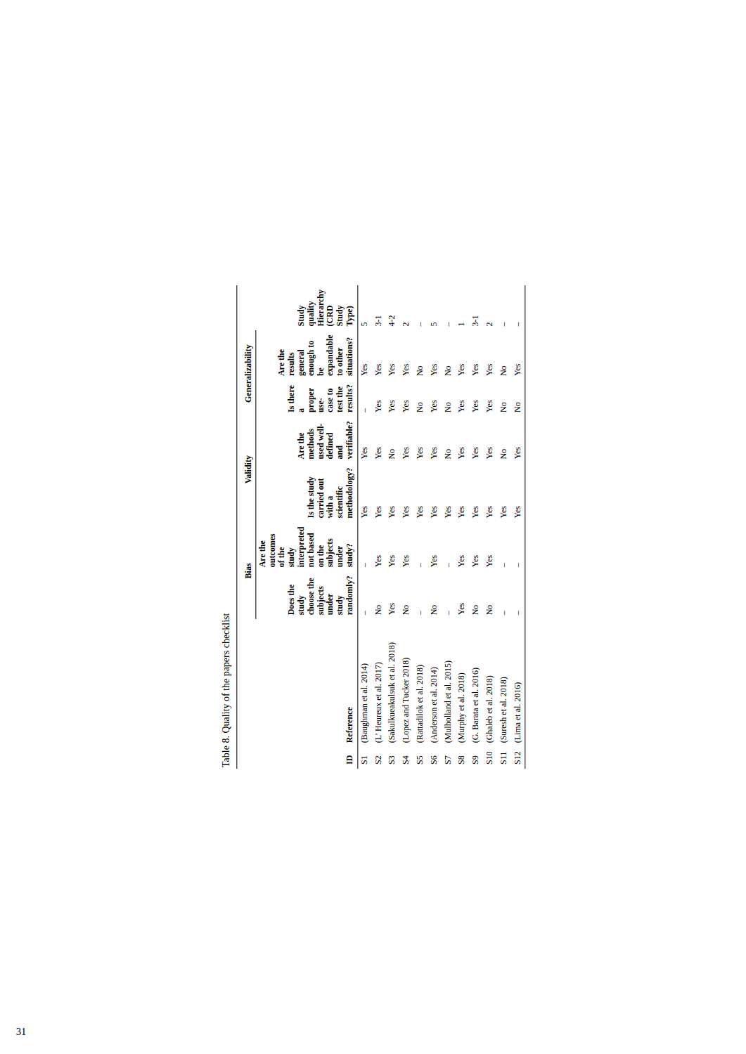31
Table 8. Quality of the papers checklist
| | | Bias | Validity | Generalizability | |
| --- | --- | --- | --- | --- | --- |
| ID | Reference | Does the study choose the subjects under study randomly? | Are the outcomes of the study interpreted not based on the subjects under study? | Is the study carried out with a scientific methodology? | Are the methods used well-defined and verifiable? | Is there a proper use-case to test the results? | Are the results general enough to be expandable to other situations? | Study quality Hierarchy (CRD Study Type) |
| S1 | (Baughman et al. 2014) | – | – | Yes | Yes | – | Yes | 5 |
| S2 | (L’ Heureux et al. 2017) | No | Yes | Yes | Yes | Yes | Yes | 3-1 |
| S3 | (Sakulkueakulsuk et al. 2018) | Yes | Yes | Yes | No | Yes | Yes | 4-2 |
| S4 | (Lopez and Tucker 2018) | No | Yes | Yes | Yes | Yes | Yes | 2 |
| S5 | (Rattadilok et al. 2018) | – | – | Yes | Yes | No | No | – |
| S6 | (Anderson et al. 2014) | No | Yes | Yes | Yes | Yes | Yes | 5 |
| S7 | (Mulholland et al. 2015) | – | – | Yes | No | No | No | – |
| S8 | (Murphy et al. 2018) | Yes | Yes | Yes | Yes | Yes | Yes | 1 |
| S9 | (G. Barata et al. 2016) | No | Yes | Yes | Yes | Yes | Yes | 3-1 |
| S10 | (Ghaleb et al. 2018) | No | Yes | Yes | Yes | Yes | Yes | 2 |
| S11 | (Suresh et al. 2018) | – | – | Yes | No | No | No | – |
| S12 | (Lima et al. 2016) | – | – | Yes | Yes | No | Yes | – |